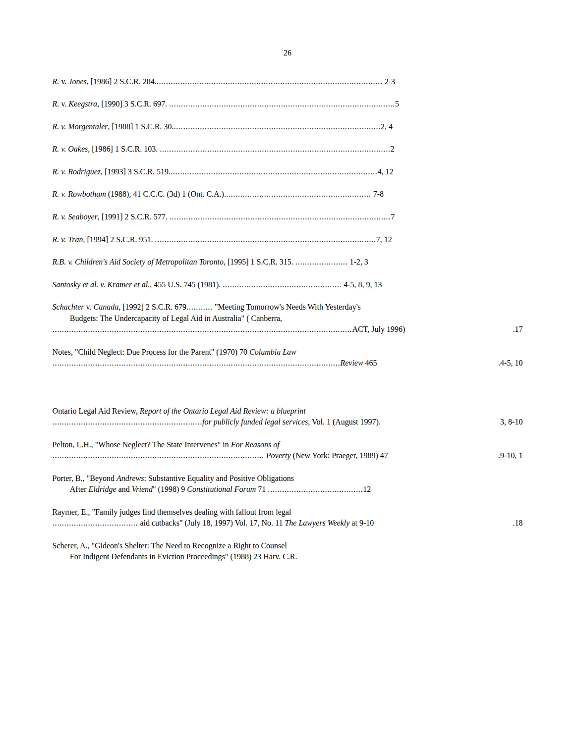26
R. v. Jones, [1986] 2 S.C.R. 284................................................................................................ 2-3
R. v. Keegstra, [1990] 3 S.C.R. 697. ............................................................................................... 5
R. v. Morgentaler, [1988] 1 S.C.R. 30........................................................................................ 2, 4
R. v. Oakes, [1986] 1 S.C.R. 103. ................................................................................................. 2
R. v. Rodriguez, [1993] 3 S.C.R. 519........................................................................................ 4, 12
R. v. Rowbotham (1988), 41 C.C.C. (3d) 1 (Ont. C.A.).............................................................. 7-8
R. v. Seaboyer, [1991] 2 S.C.R. 577. ............................................................................................. 7
R. v. Tran, [1994] 2 S.C.R. 951. ............................................................................................. 7, 12
R.B. v. Children's Aid Society of Metropolitan Toronto, [1995] 1 S.C.R. 315. ...................... 1-2, 3
Santosky et al. v. Kramer et al., 455 U.S. 745 (1981). .................................................. 4-5, 8, 9, 13
Schachter v. Canada, [1992] 2 S.C.R. 679........... "Meeting Tomorrow's Needs With Yesterday's
Budgets: The Undercapacity of Legal Aid in Australia" ( Canberra,
.17.............................................................................................................................. ACT, July 1996)
Notes, "Child Neglect: Due Process for the Parent" (1970) 70 Columbia Law
.4-5, 10......................................................................................................................... Review 465
Ontario Legal Aid Review, Report of the Ontario Legal Aid Review: a blueprint
3, 8-10............................................................... for publicly funded legal services, Vol. 1 (August 1997).
Pelton, L.H., "Whose Neglect? The State Intervenes" in For Reasons of
.9-10, 1......................................................................................... Poverty (New York: Praeger, 1989) 47
Porter, B., "Beyond Andrews: Substantive Equality and Positive Obligations
After Eldridge and Vriend" (1998) 9 Constitutional Forum 71 ........................................ 12
Raymer, E., "Family judges find themselves dealing with fallout from legal
.18.................................... aid cutbacks" (July 18, 1997) Vol. 17, No. 11 The Lawyers Weekly at 9-10
Scherer, A., "Gideon's Shelter: The Need to Recognize a Right to Counsel
For Indigent Defendants in Eviction Proceedings" (1988) 23 Harv. C.R.